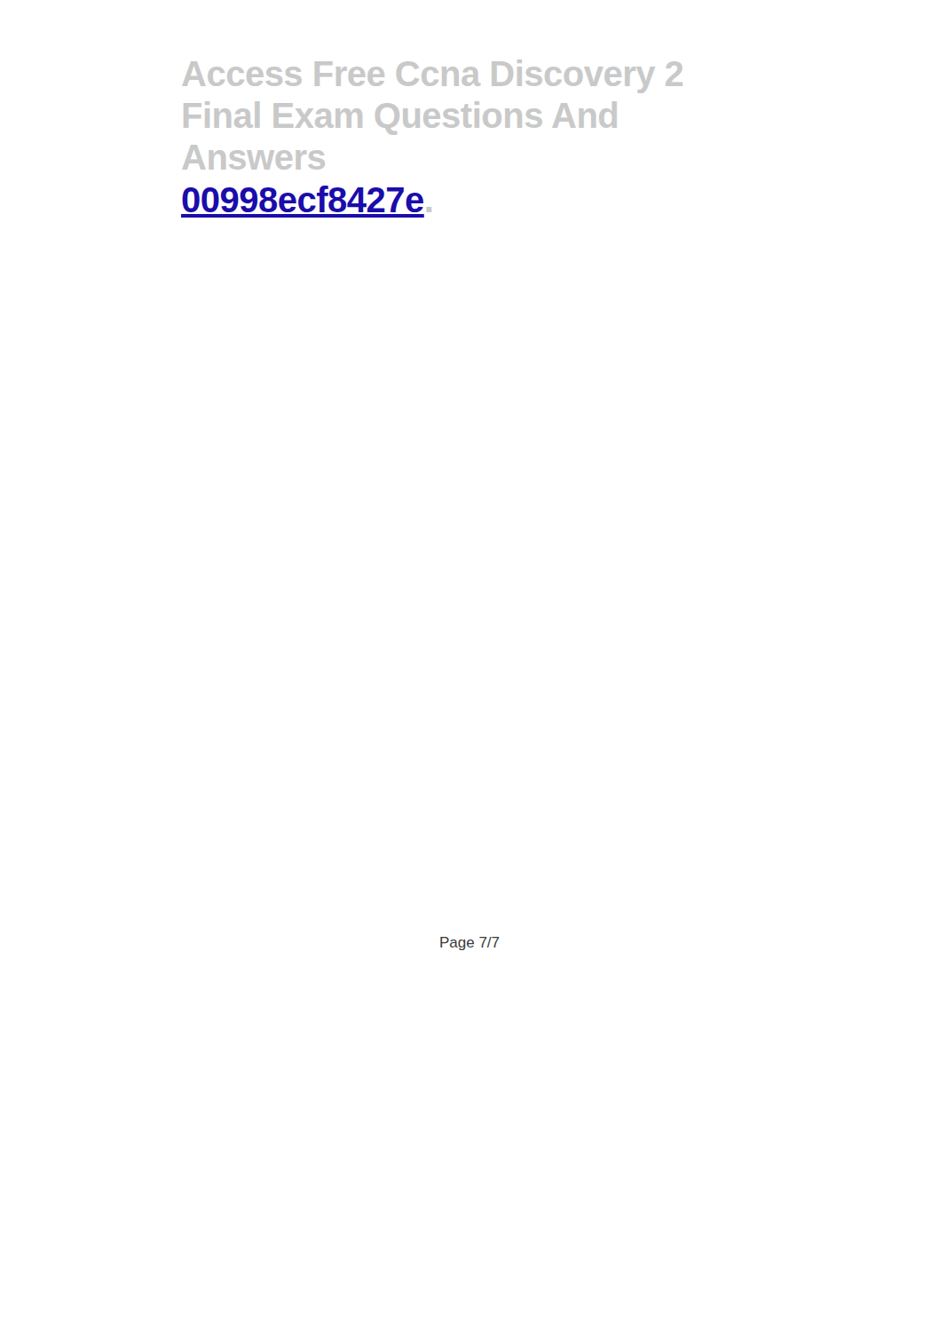Access Free Ccna Discovery 2 Final Exam Questions And Answers
00998ecf8427e.
Page 7/7